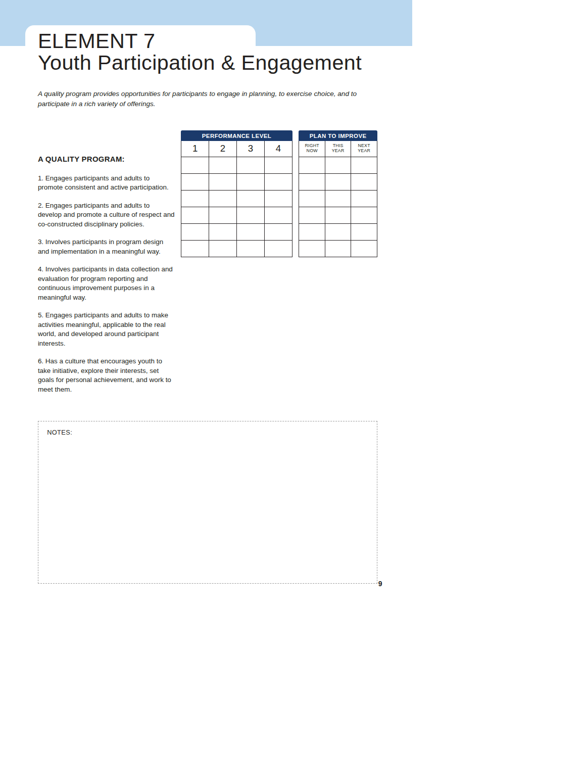ELEMENT 7Youth Participation & Engagement
A quality program provides opportunities for participants to engage in planning, to exercise choice, and to participate in a rich variety of offerings.
A Quality Program:
1. Engages participants and adults to promote consistent and active participation.
2. Engages participants and adults to develop and promote a culture of respect and co-constructed disciplinary policies.
3. Involves participants in program design and implementation in a meaningful way.
4. Involves participants in data collection and evaluation for program reporting and continuous improvement purposes in a meaningful way.
5. Engages participants and adults to make activities meaningful, applicable to the real world, and developed around participant interests.
6. Has a culture that encourages youth to take initiative, explore their interests, set goals for personal achievement, and work to meet them.
PERFORMANCE LEVEL
| 1 | 2 | 3 | 4 |
PLAN TO IMPROVE
| RIGHT NOW | THIS YEAR | NEXT YEAR |
NOTES:
9